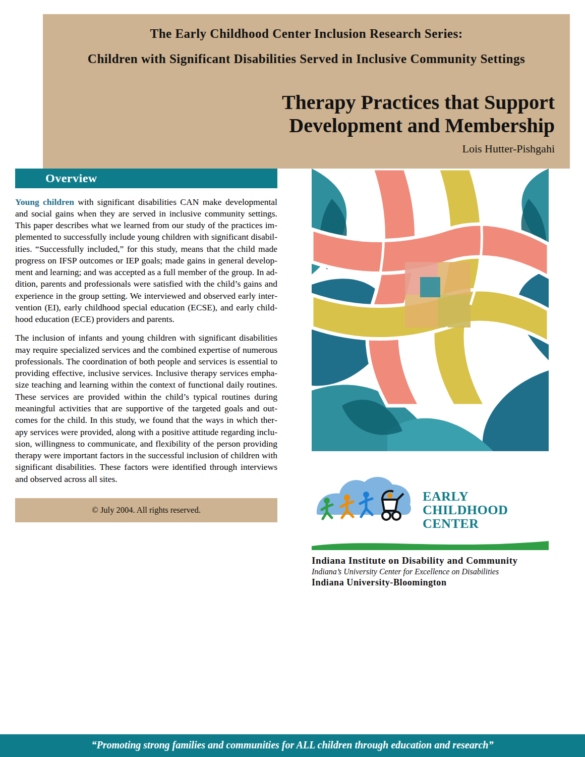The Early Childhood Center Inclusion Research Series: Children with Significant Disabilities Served in Inclusive Community Settings
Therapy Practices that Support
Development and Membership
Lois Hutter-Pishgahi
Overview
Young children with significant disabilities CAN make developmental and social gains when they are served in inclusive community settings. This paper describes what we learned from our study of the practices implemented to successfully include young children with significant disabilities. “Successfully included,” for this study, means that the child made progress on IFSP outcomes or IEP goals; made gains in general development and learning; and was accepted as a full member of the group. In addition, parents and professionals were satisfied with the child’s gains and experience in the group setting. We interviewed and observed early intervention (EI), early childhood special education (ECSE), and early childhood education (ECE) providers and parents.
The inclusion of infants and young children with significant disabilities may require specialized services and the combined expertise of numerous professionals. The coordination of both people and services is essential to providing effective, inclusive services. Inclusive therapy services emphasize teaching and learning within the context of functional daily routines. These services are provided within the child’s typical routines during meaningful activities that are supportive of the targeted goals and outcomes for the child. In this study, we found that the ways in which therapy services were provided, along with a positive attitude regarding inclusion, willingness to communicate, and flexibility of the person providing therapy were important factors in the successful inclusion of children with significant disabilities. These factors were identified through interviews and observed across all sites.
© July 2004. All rights reserved.
EARLY
CHILDHOOD
CENTER
Indiana Institute on Disability and Community
Indiana’s University Center for Excellence on Disabilities
Indiana University-Bloomington
“Promoting strong families and communities for ALL children through education and research”